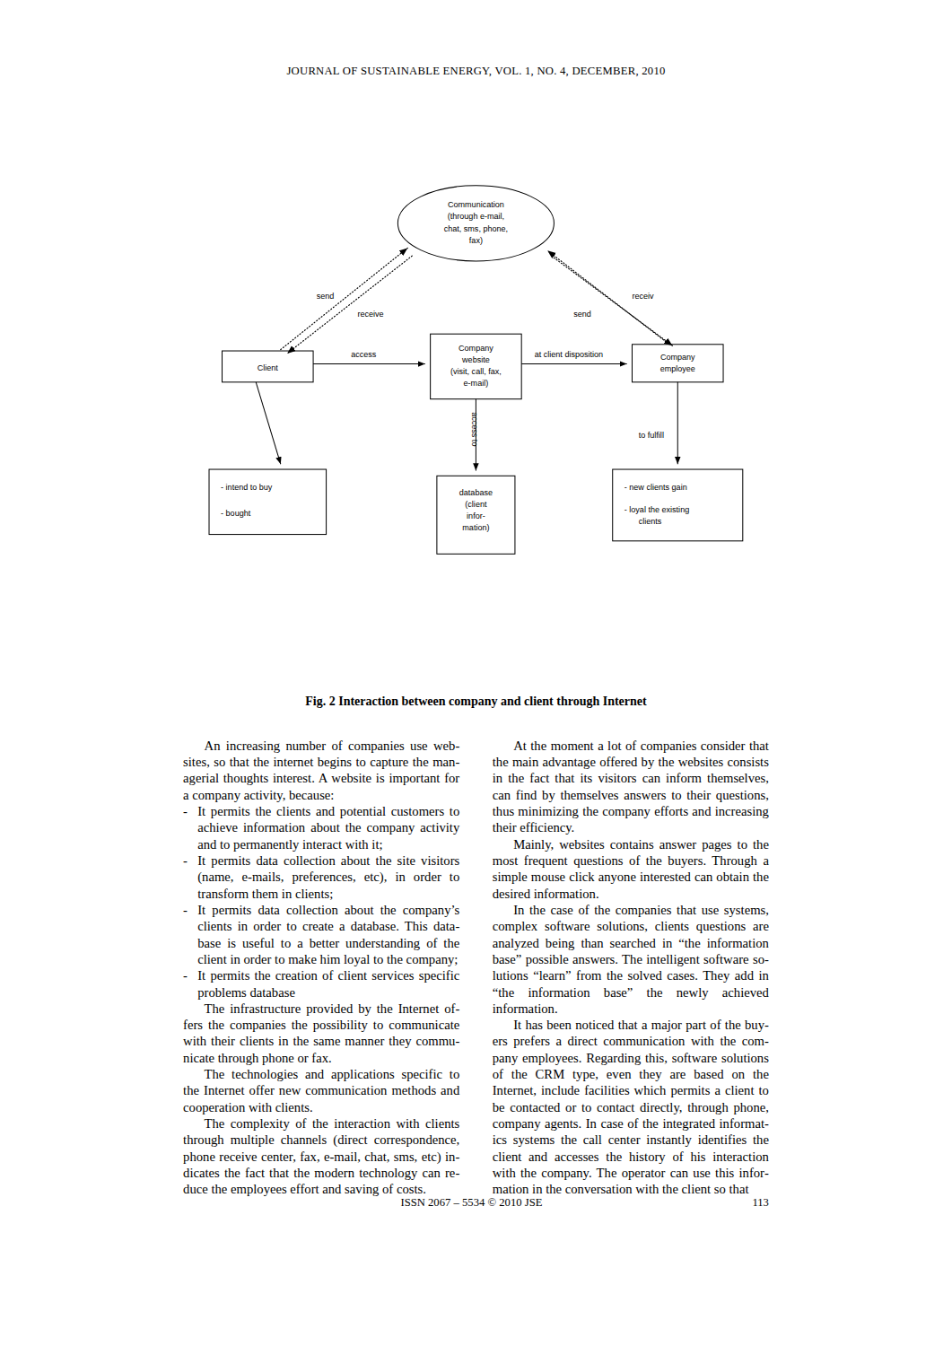JOURNAL OF SUSTAINABLE ENERGY, VOL. 1, NO. 4, DECEMBER, 2010
Communication (through e-mail, chat, sms, phone, fax) Client Company website (visit, call, fax, e-mail) Company employee - intend to buy - bought database (client infor- mation) - new clients gain - loyal the existing clients send receive send receiv access at client disposition access to to fulfill
Fig. 2 Interaction between company and client through Internet
An increasing number of companies use websites, so that the internet begins to capture the managerial thoughts interest. A website is important for a company activity, because:
It permits the clients and potential customers to achieve information about the company activity and to permanently interact with it;
It permits data collection about the site visitors (name, e-mails, preferences, etc), in order to transform them in clients;
It permits data collection about the company’s clients in order to create a database. This database is useful to a better understanding of the client in order to make him loyal to the company;
It permits the creation of client services specific problems database
The infrastructure provided by the Internet offers the companies the possibility to communicate with their clients in the same manner they communicate through phone or fax.
The technologies and applications specific to the Internet offer new communication methods and cooperation with clients.
The complexity of the interaction with clients through multiple channels (direct correspondence, phone receive center, fax, e-mail, chat, sms, etc) indicates the fact that the modern technology can reduce the employees effort and saving of costs.
At the moment a lot of companies consider that the main advantage offered by the websites consists in the fact that its visitors can inform themselves, can find by themselves answers to their questions, thus minimizing the company efforts and increasing their efficiency.
Mainly, websites contains answer pages to the most frequent questions of the buyers. Through a simple mouse click anyone interested can obtain the desired information.
In the case of the companies that use systems, complex software solutions, clients questions are analyzed being than searched in “the information base” possible answers. The intelligent software solutions “learn” from the solved cases. They add in “the information base” the newly achieved information.
It has been noticed that a major part of the buyers prefers a direct communication with the company employees. Regarding this, software solutions of the CRM type, even they are based on the Internet, include facilities which permits a client to be contacted or to contact directly, through phone, company agents. In case of the integrated informatics systems the call center instantly identifies the client and accesses the history of his interaction with the company. The operator can use this information in the conversation with the client so that
ISSN 2067 – 5534 © 2010 JSE
113